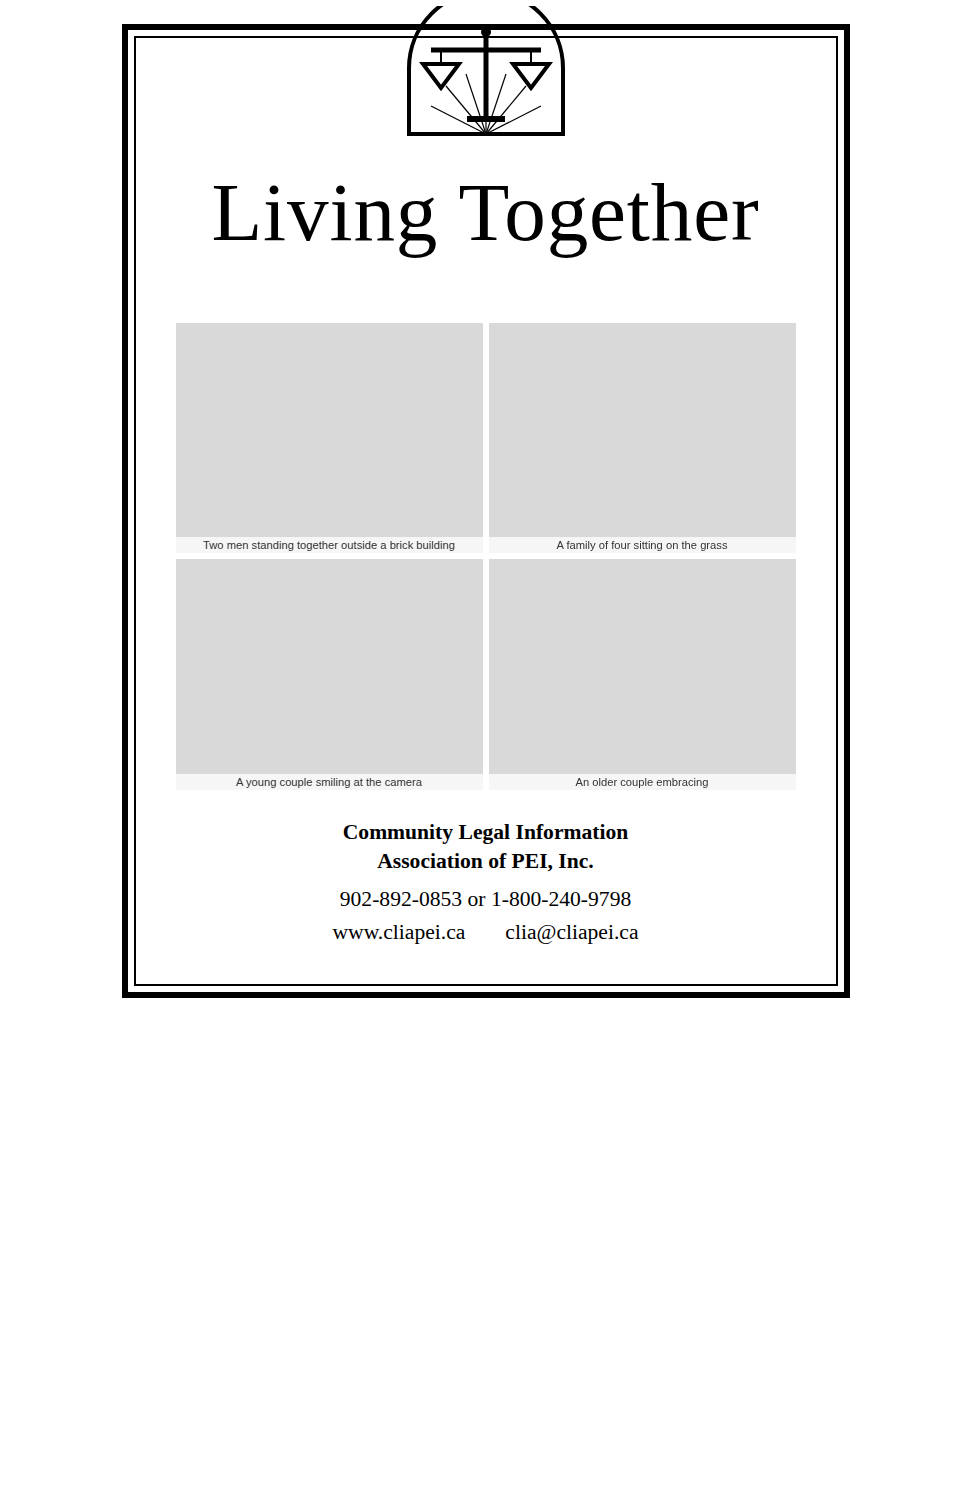Living Together
Community Legal Information
Association of PEI, Inc.
902-892-0853 or 1-800-240-9798 www.cliapei.ca clia@cliapei.ca